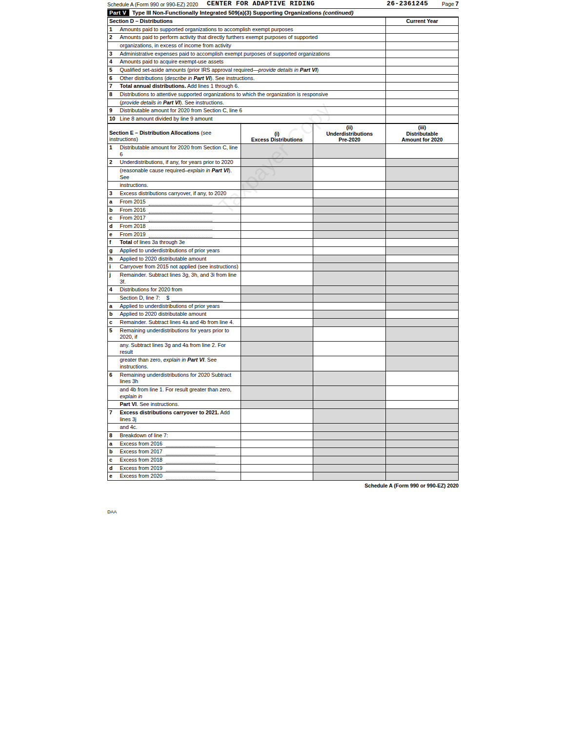Schedule A (Form 990 or 990-EZ) 2020 CENTER FOR ADAPTIVE RIDING 26-2361245 Page 7
Part V Type III Non-Functionally Integrated 509(a)(3) Supporting Organizations (continued)
| Section D – Distributions | Current Year |
| 1 | Amounts paid to supported organizations to accomplish exempt purposes | |
| 2 | Amounts paid to perform activity that directly furthers exempt purposes of supported | |
| | organizations, in excess of income from activity | |
| 3 | Administrative expenses paid to accomplish exempt purposes of supported organizations | |
| 4 | Amounts paid to acquire exempt-use assets | |
| 5 | Qualified set-aside amounts (prior IRS approval required— provide details in Part VI ) | |
| 6 | Other distributions ( describe in Part VI ). See instructions. | |
| 7 | Total annual distributions. Add lines 1 through 6. | |
| 8 | Distributions to attentive supported organizations to which the organization is responsive | |
| | ( provide details in Part VI ). See instructions. | |
| 9 | Distributable amount for 2020 from Section C, line 6 | |
| 10 | Line 8 amount divided by line 9 amount | |
| Section E – Distribution Allocations (see instructions) | (i) Excess Distributions | (ii) Underdistributions Pre-2020 | (iii) Distributable Amount for 2020 |
| 1 | Distributable amount for 2020 from Section C, line 6 | | | |
| 2 | Underdistributions, if any, for years prior to 2020 | | | |
| | (reasonable cause required– explain in Part VI ). See | | | |
| | instructions. | | | |
| 3 | Excess distributions carryover, if any, to 2020 | | | |
| a | From 2015 | | | |
| b | From 2016 | | | |
| c | From 2017 | | | |
| d | From 2018 | | | |
| e | From 2019 | | | |
| f | Total of lines 3a through 3e | | | |
| g | Applied to underdistributions of prior years | | | |
| h | Applied to 2020 distributable amount | | | |
| i | Carryover from 2015 not applied (see instructions) | | | |
| j | Remainder. Subtract lines 3g, 3h, and 3i from line 3f. | | | |
| 4 | Distributions for 2020 from | | | |
| | Section D, line 7: $ | | | |
| a | Applied to underdistributions of prior years | | | |
| b | Applied to 2020 distributable amount | | | |
| c | Remainder. Subtract lines 4a and 4b from line 4. | | | |
| 5 | Remaining underdistributions for years prior to 2020, if | | | |
| | any. Subtract lines 3g and 4a from line 2. For result | | | |
| | greater than zero, explain in Part VI . See instructions. | | | |
| 6 | Remaining underdistributions for 2020 Subtract lines 3h | | | |
| | and 4b from line 1. For result greater than zero, explain in | | | |
| | Part VI . See instructions. | | | |
| 7 | Excess distributions carryover to 2021. Add lines 3j | | | |
| | and 4c. | | | |
| 8 | Breakdown of line 7: | | | |
| a | Excess from 2016 | | | |
| b | Excess from 2017 | | | |
| c | Excess from 2018 | | | |
| d | Excess from 2019 | | | |
| e | Excess from 2020 | | | |
Schedule A (Form 990 or 990-EZ) 2020
Taxpayer Copy
DAA